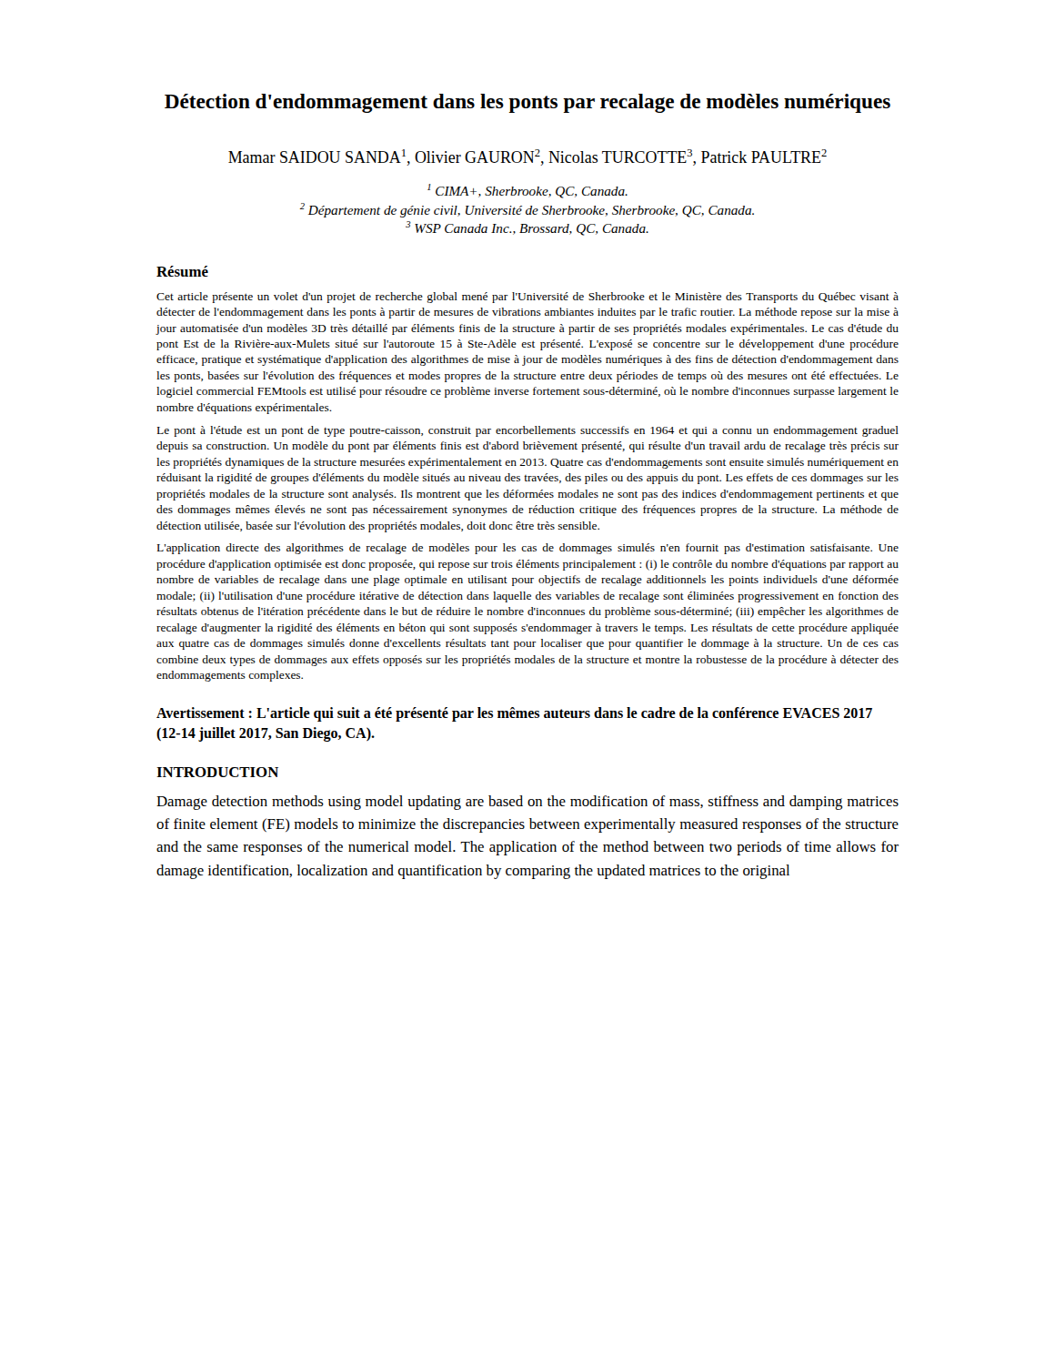Détection d'endommagement dans les ponts par recalage de modèles numériques
Mamar SAIDOU SANDA1, Olivier GAURON2, Nicolas TURCOTTE3, Patrick PAULTRE2
1 CIMA+, Sherbrooke, QC, Canada.
2 Département de génie civil, Université de Sherbrooke, Sherbrooke, QC, Canada.
3 WSP Canada Inc., Brossard, QC, Canada.
Résumé
Cet article présente un volet d'un projet de recherche global mené par l'Université de Sherbrooke et le Ministère des Transports du Québec visant à détecter de l'endommagement dans les ponts à partir de mesures de vibrations ambiantes induites par le trafic routier. La méthode repose sur la mise à jour automatisée d'un modèles 3D très détaillé par éléments finis de la structure à partir de ses propriétés modales expérimentales. Le cas d'étude du pont Est de la Rivière-aux-Mulets situé sur l'autoroute 15 à Ste-Adèle est présenté. L'exposé se concentre sur le développement d'une procédure efficace, pratique et systématique d'application des algorithmes de mise à jour de modèles numériques à des fins de détection d'endommagement dans les ponts, basées sur l'évolution des fréquences et modes propres de la structure entre deux périodes de temps où des mesures ont été effectuées. Le logiciel commercial FEMtools est utilisé pour résoudre ce problème inverse fortement sous-déterminé, où le nombre d'inconnues surpasse largement le nombre d'équations expérimentales.
Le pont à l'étude est un pont de type poutre-caisson, construit par encorbellements successifs en 1964 et qui a connu un endommagement graduel depuis sa construction. Un modèle du pont par éléments finis est d'abord brièvement présenté, qui résulte d'un travail ardu de recalage très précis sur les propriétés dynamiques de la structure mesurées expérimentalement en 2013. Quatre cas d'endommagements sont ensuite simulés numériquement en réduisant la rigidité de groupes d'éléments du modèle situés au niveau des travées, des piles ou des appuis du pont. Les effets de ces dommages sur les propriétés modales de la structure sont analysés. Ils montrent que les déformées modales ne sont pas des indices d'endommagement pertinents et que des dommages mêmes élevés ne sont pas nécessairement synonymes de réduction critique des fréquences propres de la structure. La méthode de détection utilisée, basée sur l'évolution des propriétés modales, doit donc être très sensible.
L'application directe des algorithmes de recalage de modèles pour les cas de dommages simulés n'en fournit pas d'estimation satisfaisante. Une procédure d'application optimisée est donc proposée, qui repose sur trois éléments principalement : (i) le contrôle du nombre d'équations par rapport au nombre de variables de recalage dans une plage optimale en utilisant pour objectifs de recalage additionnels les points individuels d'une déformée modale; (ii) l'utilisation d'une procédure itérative de détection dans laquelle des variables de recalage sont éliminées progressivement en fonction des résultats obtenus de l'itération précédente dans le but de réduire le nombre d'inconnues du problème sous-déterminé; (iii) empêcher les algorithmes de recalage d'augmenter la rigidité des éléments en béton qui sont supposés s'endommager à travers le temps. Les résultats de cette procédure appliquée aux quatre cas de dommages simulés donne d'excellents résultats tant pour localiser que pour quantifier le dommage à la structure. Un de ces cas combine deux types de dommages aux effets opposés sur les propriétés modales de la structure et montre la robustesse de la procédure à détecter des endommagements complexes.
Avertissement : L'article qui suit a été présenté par les mêmes auteurs dans le cadre de la conférence EVACES 2017 (12-14 juillet 2017, San Diego, CA).
Introduction
Damage detection methods using model updating are based on the modification of mass, stiffness and damping matrices of finite element (FE) models to minimize the discrepancies between experimentally measured responses of the structure and the same responses of the numerical model. The application of the method between two periods of time allows for damage identification, localization and quantification by comparing the updated matrices to the original